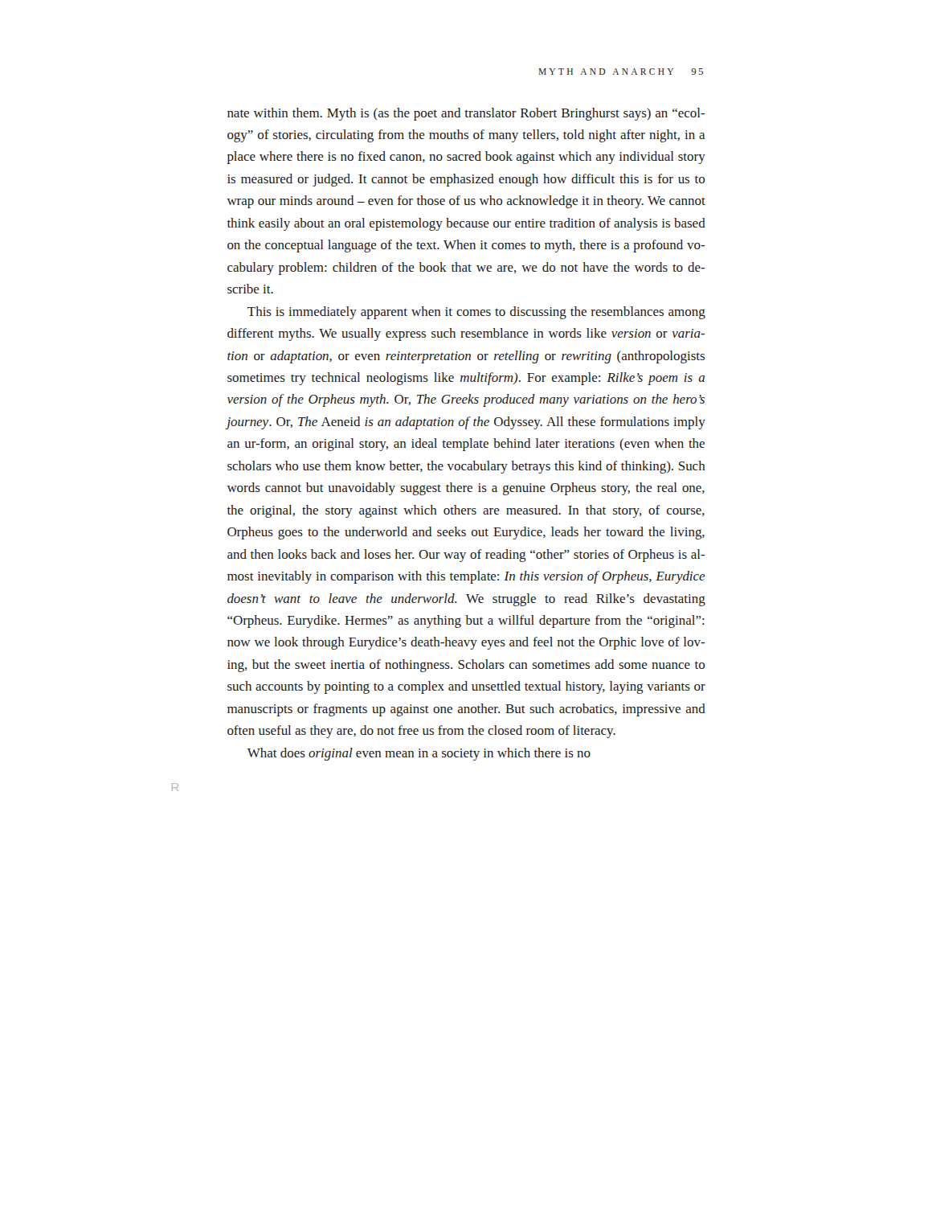Myth and Anarchy 95
nate within them. Myth is (as the poet and translator Robert Bringhurst says) an “ecology” of stories, circulating from the mouths of many tellers, told night after night, in a place where there is no fixed canon, no sacred book against which any individual story is measured or judged. It cannot be emphasized enough how difficult this is for us to wrap our minds around – even for those of us who acknowledge it in theory. We cannot think easily about an oral epistemology because our entire tradition of analysis is based on the conceptual language of the text. When it comes to myth, there is a profound vocabulary problem: children of the book that we are, we do not have the words to describe it.
This is immediately apparent when it comes to discussing the resemblances among different myths. We usually express such resemblance in words like version or variation or adaptation, or even reinterpretation or retelling or rewriting (anthropologists sometimes try technical neologisms like multiform). For example: Rilke’s poem is a version of the Orpheus myth. Or, The Greeks produced many variations on the hero’s journey. Or, The Aeneid is an adaptation of the Odyssey. All these formulations imply an ur-form, an original story, an ideal template behind later iterations (even when the scholars who use them know better, the vocabulary betrays this kind of thinking). Such words cannot but unavoidably suggest there is a genuine Orpheus story, the real one, the original, the story against which others are measured. In that story, of course, Orpheus goes to the underworld and seeks out Eurydice, leads her toward the living, and then looks back and loses her. Our way of reading “other” stories of Orpheus is almost inevitably in comparison with this template: In this version of Orpheus, Eurydice doesn’t want to leave the underworld. We struggle to read Rilke’s devastating “Orpheus. Eurydike. Hermes” as anything but a willful departure from the “original”: now we look through Eurydice’s death-heavy eyes and feel not the Orphic love of loving, but the sweet inertia of nothingness. Scholars can sometimes add some nuance to such accounts by pointing to a complex and unsettled textual history, laying variants or manuscripts or fragments up against one another. But such acrobatics, impressive and often useful as they are, do not free us from the closed room of literacy.
What does original even mean in a society in which there is no
R